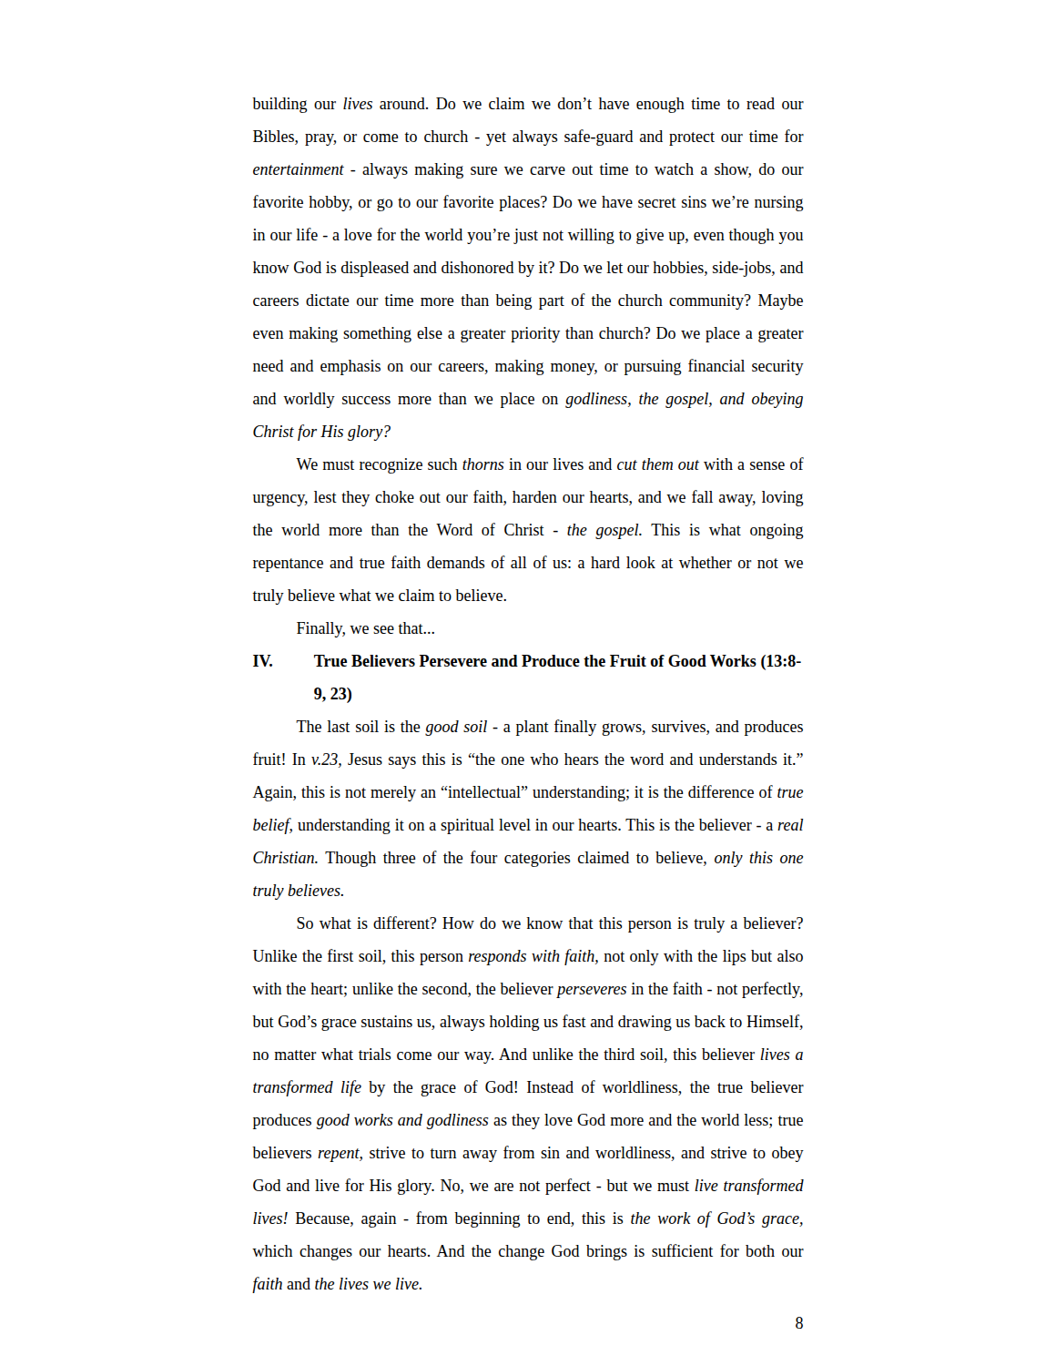building our lives around. Do we claim we don’t have enough time to read our Bibles, pray, or come to church - yet always safe-guard and protect our time for entertainment - always making sure we carve out time to watch a show, do our favorite hobby, or go to our favorite places? Do we have secret sins we’re nursing in our life - a love for the world you’re just not willing to give up, even though you know God is displeased and dishonored by it? Do we let our hobbies, side-jobs, and careers dictate our time more than being part of the church community? Maybe even making something else a greater priority than church? Do we place a greater need and emphasis on our careers, making money, or pursuing financial security and worldly success more than we place on godliness, the gospel, and obeying Christ for His glory?
We must recognize such thorns in our lives and cut them out with a sense of urgency, lest they choke out our faith, harden our hearts, and we fall away, loving the world more than the Word of Christ - the gospel. This is what ongoing repentance and true faith demands of all of us: a hard look at whether or not we truly believe what we claim to believe.
Finally, we see that...
IV. True Believers Persevere and Produce the Fruit of Good Works (13:8-9, 23)
The last soil is the good soil - a plant finally grows, survives, and produces fruit! In v.23, Jesus says this is “the one who hears the word and understands it.” Again, this is not merely an “intellectual” understanding; it is the difference of true belief, understanding it on a spiritual level in our hearts. This is the believer - a real Christian. Though three of the four categories claimed to believe, only this one truly believes.
So what is different? How do we know that this person is truly a believer? Unlike the first soil, this person responds with faith, not only with the lips but also with the heart; unlike the second, the believer perseveres in the faith - not perfectly, but God’s grace sustains us, always holding us fast and drawing us back to Himself, no matter what trials come our way. And unlike the third soil, this believer lives a transformed life by the grace of God! Instead of worldliness, the true believer produces good works and godliness as they love God more and the world less; true believers repent, strive to turn away from sin and worldliness, and strive to obey God and live for His glory. No, we are not perfect - but we must live transformed lives! Because, again - from beginning to end, this is the work of God’s grace, which changes our hearts. And the change God brings is sufficient for both our faith and the lives we live.
8